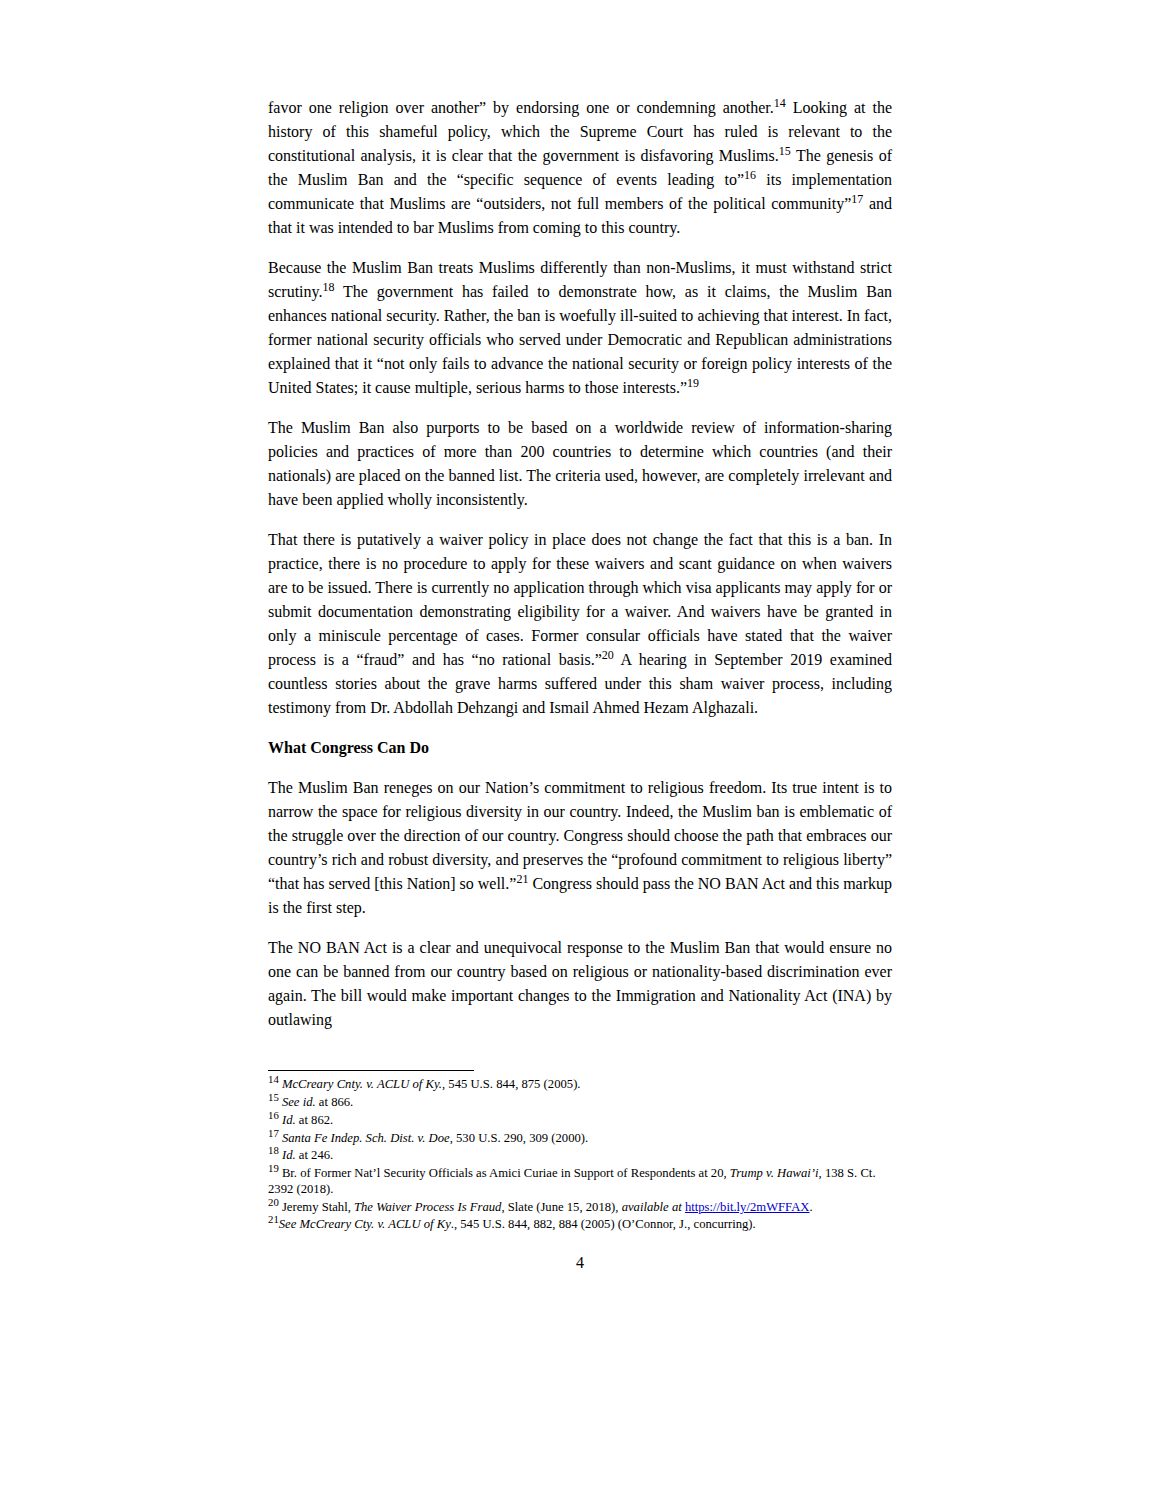favor one religion over another” by endorsing one or condemning another.14 Looking at the history of this shameful policy, which the Supreme Court has ruled is relevant to the constitutional analysis, it is clear that the government is disfavoring Muslims.15 The genesis of the Muslim Ban and the “specific sequence of events leading to”16 its implementation communicate that Muslims are “outsiders, not full members of the political community”17 and that it was intended to bar Muslims from coming to this country.
Because the Muslim Ban treats Muslims differently than non-Muslims, it must withstand strict scrutiny.18 The government has failed to demonstrate how, as it claims, the Muslim Ban enhances national security. Rather, the ban is woefully ill-suited to achieving that interest. In fact, former national security officials who served under Democratic and Republican administrations explained that it “not only fails to advance the national security or foreign policy interests of the United States; it cause multiple, serious harms to those interests.”19
The Muslim Ban also purports to be based on a worldwide review of information-sharing policies and practices of more than 200 countries to determine which countries (and their nationals) are placed on the banned list. The criteria used, however, are completely irrelevant and have been applied wholly inconsistently.
That there is putatively a waiver policy in place does not change the fact that this is a ban. In practice, there is no procedure to apply for these waivers and scant guidance on when waivers are to be issued. There is currently no application through which visa applicants may apply for or submit documentation demonstrating eligibility for a waiver. And waivers have be granted in only a miniscule percentage of cases. Former consular officials have stated that the waiver process is a “fraud” and has “no rational basis.”20 A hearing in September 2019 examined countless stories about the grave harms suffered under this sham waiver process, including testimony from Dr. Abdollah Dehzangi and Ismail Ahmed Hezam Alghazali.
What Congress Can Do
The Muslim Ban reneges on our Nation’s commitment to religious freedom. Its true intent is to narrow the space for religious diversity in our country. Indeed, the Muslim ban is emblematic of the struggle over the direction of our country. Congress should choose the path that embraces our country’s rich and robust diversity, and preserves the “profound commitment to religious liberty” “that has served [this Nation] so well.”21 Congress should pass the NO BAN Act and this markup is the first step.
The NO BAN Act is a clear and unequivocal response to the Muslim Ban that would ensure no one can be banned from our country based on religious or nationality-based discrimination ever again. The bill would make important changes to the Immigration and Nationality Act (INA) by outlawing
14 McCreary Cnty. v. ACLU of Ky., 545 U.S. 844, 875 (2005).
15 See id. at 866.
16 Id. at 862.
17 Santa Fe Indep. Sch. Dist. v. Doe, 530 U.S. 290, 309 (2000).
18 Id. at 246.
19 Br. of Former Nat’l Security Officials as Amici Curiae in Support of Respondents at 20, Trump v. Hawai’i, 138 S. Ct. 2392 (2018).
20 Jeremy Stahl, The Waiver Process Is Fraud, Slate (June 15, 2018), available at https://bit.ly/2mWFFAX.
21See McCreary Cty. v. ACLU of Ky., 545 U.S. 844, 882, 884 (2005) (O’Connor, J., concurring).
4